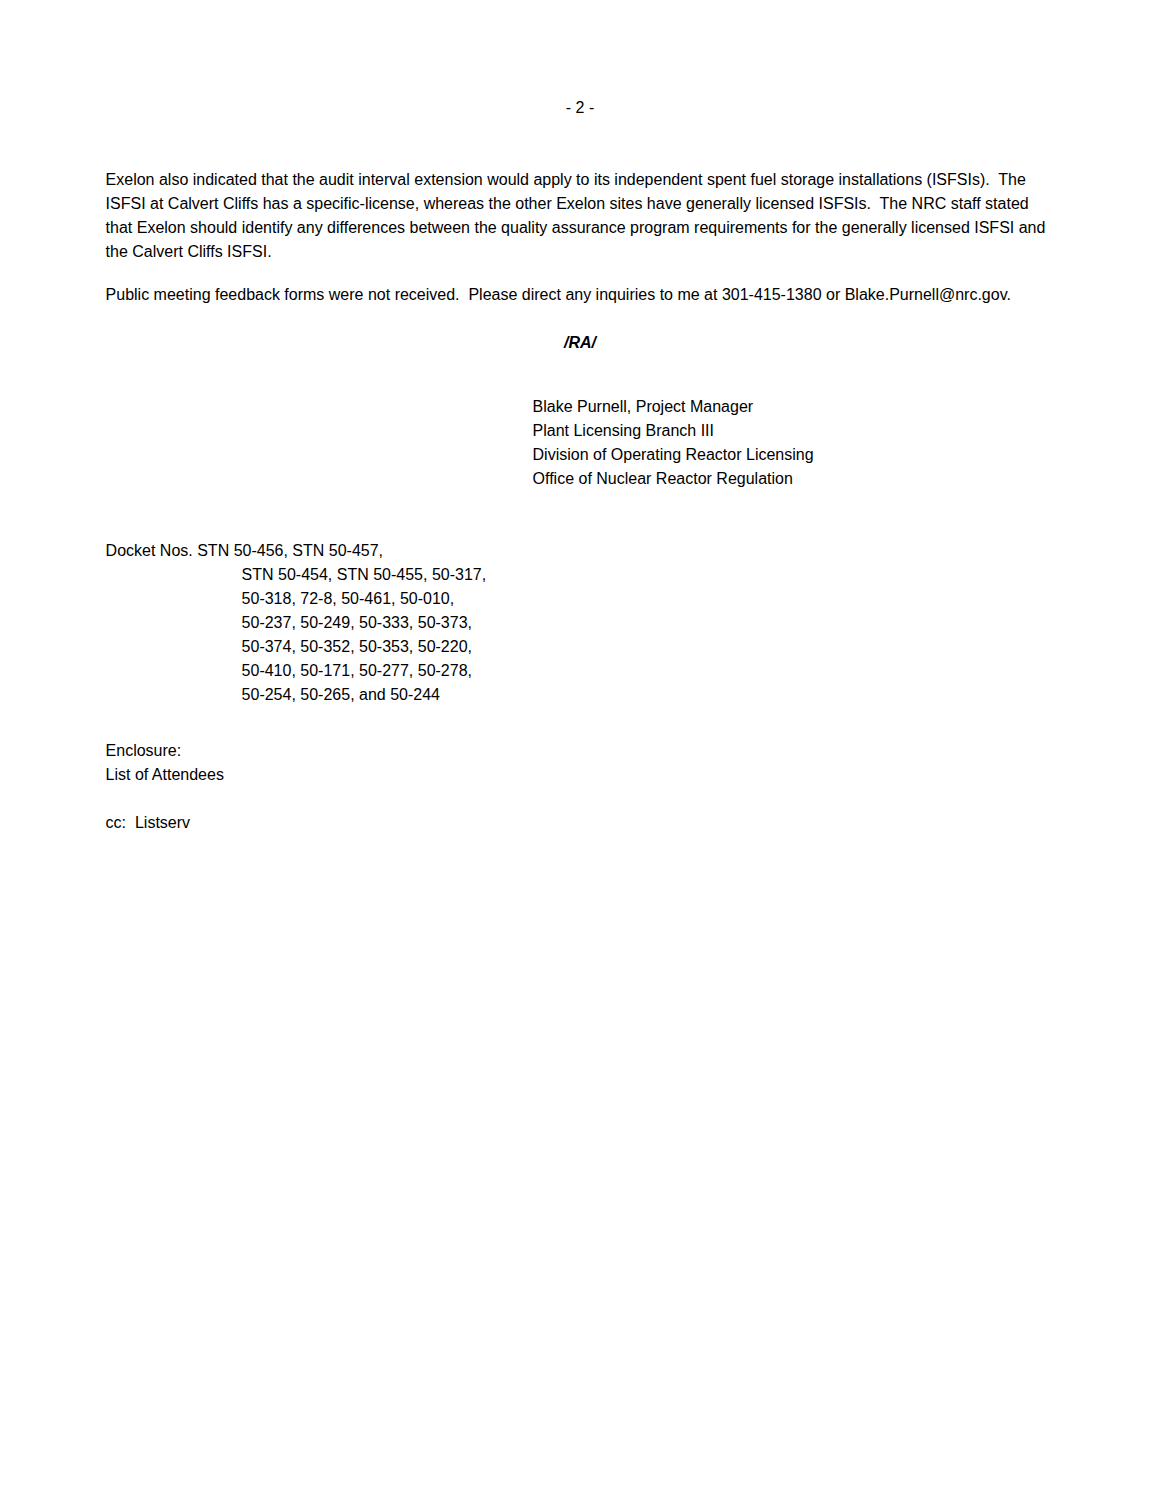- 2 -
Exelon also indicated that the audit interval extension would apply to its independent spent fuel storage installations (ISFSIs). The ISFSI at Calvert Cliffs has a specific-license, whereas the other Exelon sites have generally licensed ISFSIs. The NRC staff stated that Exelon should identify any differences between the quality assurance program requirements for the generally licensed ISFSI and the Calvert Cliffs ISFSI.
Public meeting feedback forms were not received. Please direct any inquiries to me at 301-415-1380 or Blake.Purnell@nrc.gov.
/RA/
Blake Purnell, Project Manager
Plant Licensing Branch III
Division of Operating Reactor Licensing
Office of Nuclear Reactor Regulation
Docket Nos. STN 50-456, STN 50-457,
STN 50-454, STN 50-455, 50-317,
50-318, 72-8, 50-461, 50-010,
50-237, 50-249, 50-333, 50-373,
50-374, 50-352, 50-353, 50-220,
50-410, 50-171, 50-277, 50-278,
50-254, 50-265, and 50-244
Enclosure:
List of Attendees
cc: Listserv